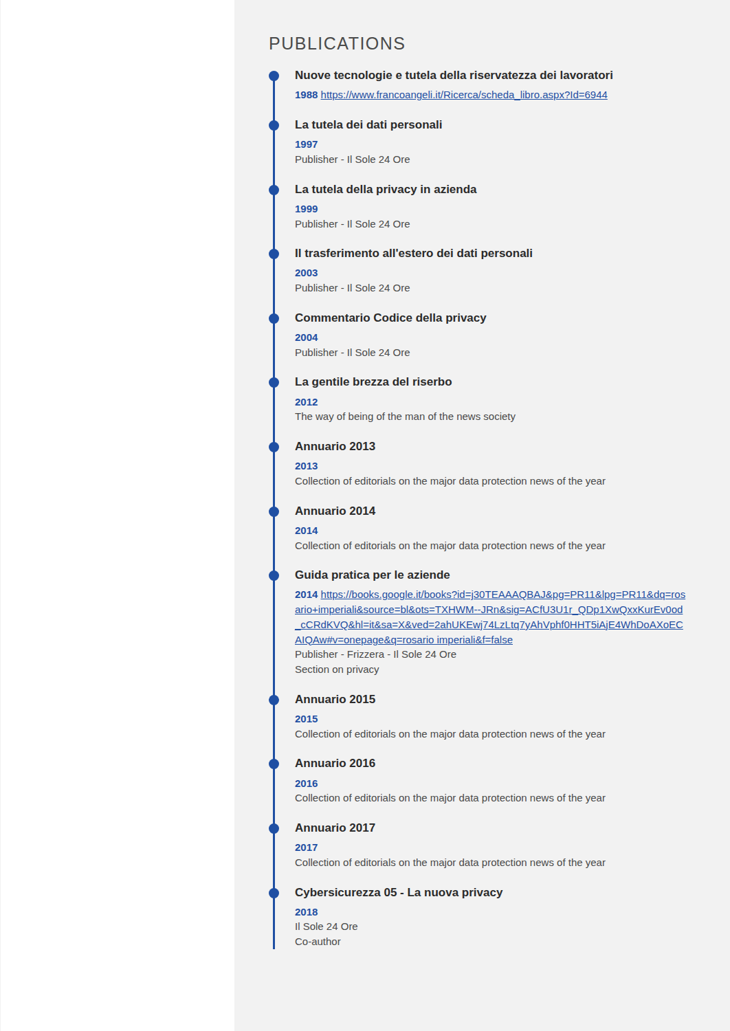PUBLICATIONS
Nuove tecnologie e tutela della riservatezza dei lavoratori
1988 https://www.francoangeli.it/Ricerca/scheda_libro.aspx?Id=6944
La tutela dei dati personali
1997
Publisher - Il Sole 24 Ore
La tutela della privacy in azienda
1999
Publisher - Il Sole 24 Ore
Il trasferimento all'estero dei dati personali
2003
Publisher - Il Sole 24 Ore
Commentario Codice della privacy
2004
Publisher - Il Sole 24 Ore
La gentile brezza del riserbo
2012
The way of being of the man of the news society
Annuario 2013
2013
Collection of editorials on the major data protection news of the year
Annuario 2014
2014
Collection of editorials on the major data protection news of the year
Guida pratica per le aziende
2014 https://books.google.it/books?id=j30TEAAAQBAJ&pg=PR11&lpg=PR11&dq=rosario+imperiali&source=bl&ots=TXHWM--JRn&sig=ACfU3U1r_QDp1XwQxxKurEv0od_cCRdKVQ&hl=it&sa=X&ved=2ahUKEwj74LzLtq7yAhVphf0HHT5iAjE4WhDoAXoECAIQAw#v=onepage&q=rosario imperiali&f=false
Publisher - Frizzera - Il Sole 24 Ore
Section on privacy
Annuario 2015
2015
Collection of editorials on the major data protection news of the year
Annuario 2016
2016
Collection of editorials on the major data protection news of the year
Annuario 2017
2017
Collection of editorials on the major data protection news of the year
Cybersicurezza 05 - La nuova privacy
2018
Il Sole 24 Ore
Co-author